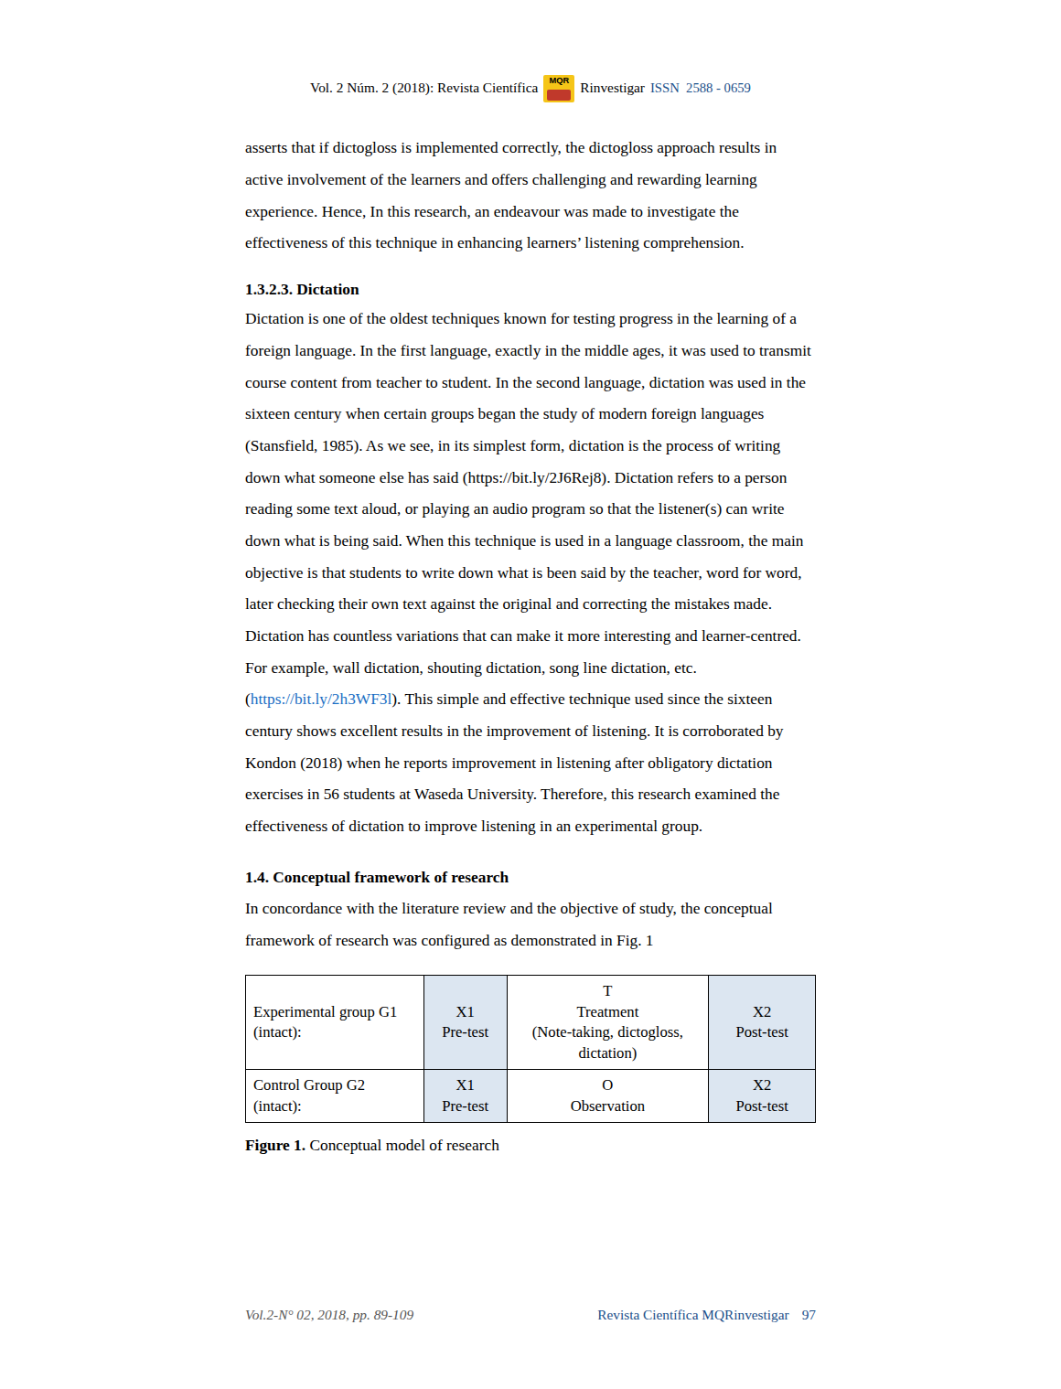Vol. 2 Núm. 2 (2018): Revista Científica Rinvestigar ISSN 2588 - 0659
asserts that if dictogloss is implemented correctly, the dictogloss approach results in active involvement of the learners and offers challenging and rewarding learning experience. Hence, In this research, an endeavour was made to investigate the effectiveness of this technique in enhancing learners’ listening comprehension.
1.3.2.3. Dictation
Dictation is one of the oldest techniques known for testing progress in the learning of a foreign language. In the first language, exactly in the middle ages, it was used to transmit course content from teacher to student. In the second language, dictation was used in the sixteen century when certain groups began the study of modern foreign languages (Stansfield, 1985). As we see, in its simplest form, dictation is the process of writing down what someone else has said (https://bit.ly/2J6Rej8). Dictation refers to a person reading some text aloud, or playing an audio program so that the listener(s) can write down what is being said. When this technique is used in a language classroom, the main objective is that students to write down what is been said by the teacher, word for word, later checking their own text against the original and correcting the mistakes made. Dictation has countless variations that can make it more interesting and learner-centred. For example, wall dictation, shouting dictation, song line dictation, etc. (https://bit.ly/2h3WF3l). This simple and effective technique used since the sixteen century shows excellent results in the improvement of listening. It is corroborated by Kondon (2018) when he reports improvement in listening after obligatory dictation exercises in 56 students at Waseda University. Therefore, this research examined the effectiveness of dictation to improve listening in an experimental group.
1.4. Conceptual framework of research
In concordance with the literature review and the objective of study, the conceptual framework of research was configured as demonstrated in Fig. 1
| Experimental group G1 (intact): | X1 Pre-test | T Treatment (Note-taking, dictogloss, dictation) | X2 Post-test |
| Control Group G2 (intact): | X1 Pre-test | O Observation | X2 Post-test |
Figure 1. Conceptual model of research
Vol.2-N° 02, 2018, pp. 89-109 Revista Científica MQRinvestigar97